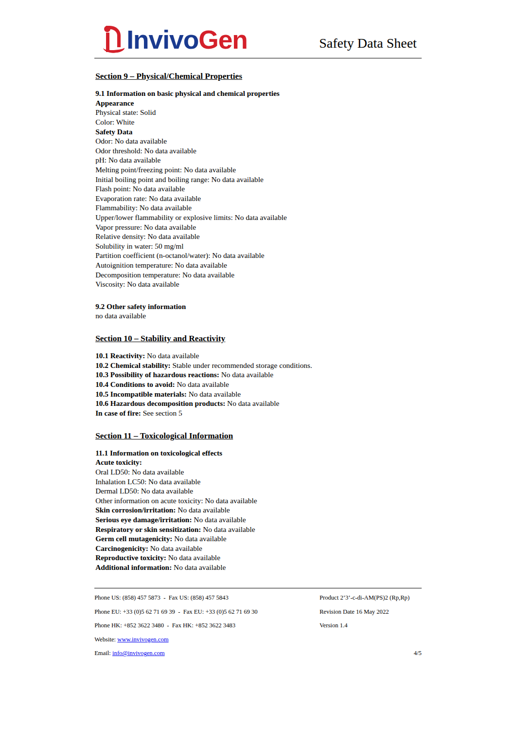Invivo Gen
Safety Data Sheet
Section 9 – Physical/Chemical Properties
9.1 Information on basic physical and chemical properties
Appearance
Physical state: Solid
Color: White
Safety Data
Odor: No data available
Odor threshold: No data available
pH: No data available
Melting point/freezing point: No data available
Initial boiling point and boiling range: No data available
Flash point: No data available
Evaporation rate: No data available
Flammability: No data available
Upper/lower flammability or explosive limits: No data available
Vapor pressure: No data available
Relative density: No data available
Solubility in water: 50 mg/ml
Partition coefficient (n-octanol/water): No data available
Autoignition temperature: No data available
Decomposition temperature: No data available
Viscosity: No data available
9.2 Other safety information
no data available
Section 10 – Stability and Reactivity
10.1 Reactivity: No data available
10.2 Chemical stability: Stable under recommended storage conditions.
10.3 Possibility of hazardous reactions: No data available
10.4 Conditions to avoid: No data available
10.5 Incompatible materials: No data available
10.6 Hazardous decomposition products: No data available
In case of fire: See section 5
Section 11 – Toxicological Information
11.1 Information on toxicological effects
Acute toxicity:
Oral LD50: No data available
Inhalation LC50: No data available
Dermal LD50: No data available
Other information on acute toxicity: No data available
Skin corrosion/irritation: No data available
Serious eye damage/irritation: No data available
Respiratory or skin sensitization: No data available
Germ cell mutagenicity: No data available
Carcinogenicity: No data available
Reproductive toxicity: No data available
Additional information: No data available
Phone US: (858) 457 5873 - Fax US: (858) 457 5843
Phone EU: +33 (0)5 62 71 69 39 - Fax EU: +33 (0)5 62 71 69 30
Phone HK: +852 3622 3480 - Fax HK: +852 3622 3483
Website: www.invivogen.com
Email: info@invivogen.com
Product 2’3’-c-di-AM(PS)2 (Rp,Rp)
Revision Date 16 May 2022
Version 1.4
4/5